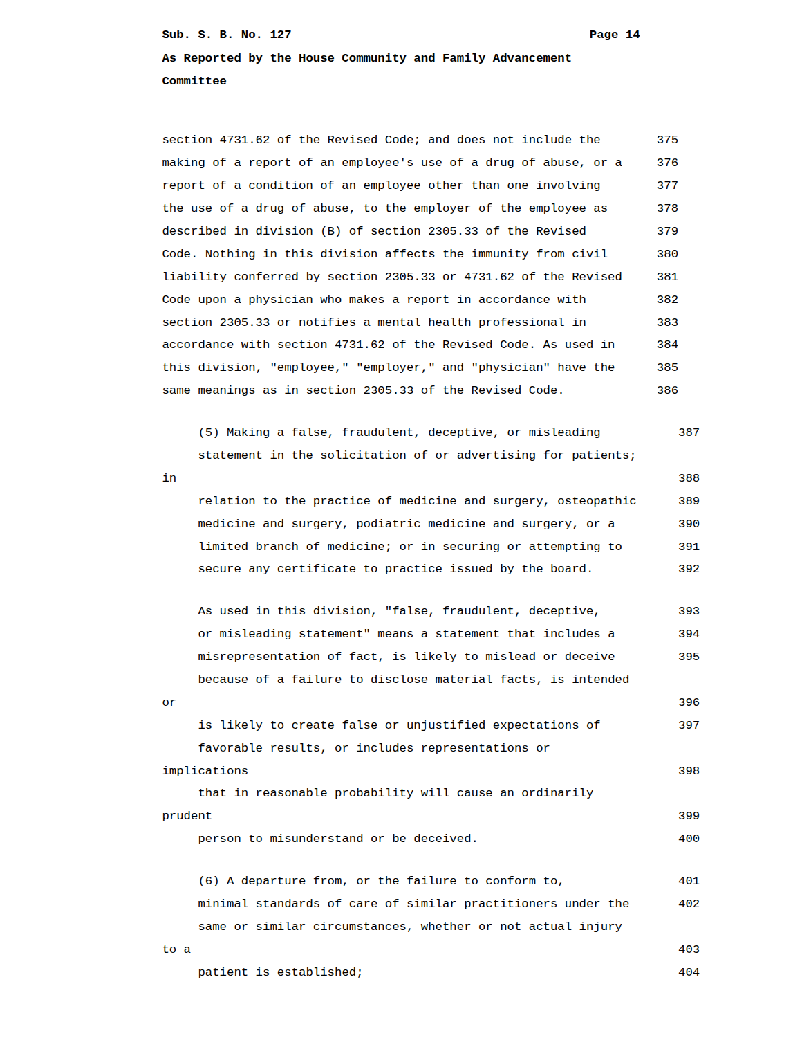Sub. S. B. No. 127 Page 14
As Reported by the House Community and Family Advancement Committee
section 4731.62 of the Revised Code; and does not include the375 making of a report of an employee's use of a drug of abuse, or a376 report of a condition of an employee other than one involving377 the use of a drug of abuse, to the employer of the employee as378 described in division (B) of section 2305.33 of the Revised379 Code. Nothing in this division affects the immunity from civil380 liability conferred by section 2305.33 or 4731.62 of the Revised381 Code upon a physician who makes a report in accordance with382 section 2305.33 or notifies a mental health professional in383 accordance with section 4731.62 of the Revised Code. As used in384 this division, "employee," "employer," and "physician" have the385 same meanings as in section 2305.33 of the Revised Code.386
(5) Making a false, fraudulent, deceptive, or misleading387 statement in the solicitation of or advertising for patients; in388 relation to the practice of medicine and surgery, osteopathic389 medicine and surgery, podiatric medicine and surgery, or a390 limited branch of medicine; or in securing or attempting to391 secure any certificate to practice issued by the board.392
As used in this division, "false, fraudulent, deceptive,393 or misleading statement" means a statement that includes a394 misrepresentation of fact, is likely to mislead or deceive395 because of a failure to disclose material facts, is intended or396 is likely to create false or unjustified expectations of397 favorable results, or includes representations or implications398 that in reasonable probability will cause an ordinarily prudent399 person to misunderstand or be deceived.400
(6) A departure from, or the failure to conform to,401 minimal standards of care of similar practitioners under the402 same or similar circumstances, whether or not actual injury to a403 patient is established;404